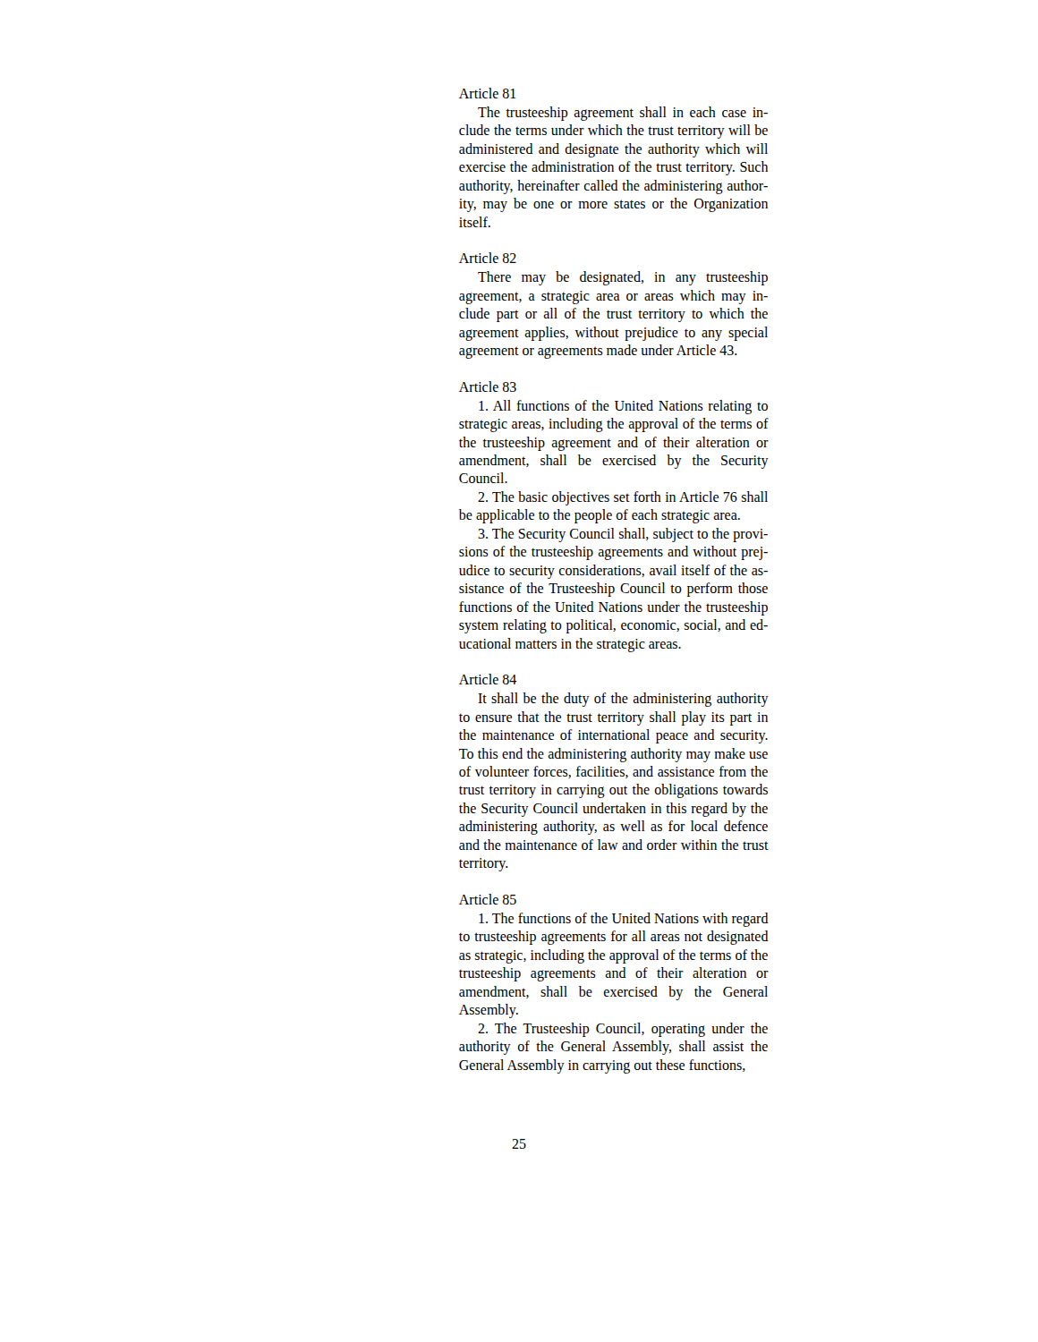Article 81
The trusteeship agreement shall in each case include the terms under which the trust territory will be administered and designate the authority which will exercise the administration of the trust territory. Such authority, hereinafter called the administering authority, may be one or more states or the Organization itself.
Article 82
There may be designated, in any trusteeship agreement, a strategic area or areas which may include part or all of the trust territory to which the agreement applies, without prejudice to any special agreement or agreements made under Article 43.
Article 83
1. All functions of the United Nations relating to strategic areas, including the approval of the terms of the trusteeship agreement and of their alteration or amendment, shall be exercised by the Security Council.
2. The basic objectives set forth in Article 76 shall be applicable to the people of each strategic area.
3. The Security Council shall, subject to the provisions of the trusteeship agreements and without prejudice to security considerations, avail itself of the assistance of the Trusteeship Council to perform those functions of the United Nations under the trusteeship system relating to political, economic, social, and educational matters in the strategic areas.
Article 84
It shall be the duty of the administering authority to ensure that the trust territory shall play its part in the maintenance of international peace and security. To this end the administering authority may make use of volunteer forces, facilities, and assistance from the trust territory in carrying out the obligations towards the Security Council undertaken in this regard by the administering authority, as well as for local defence and the maintenance of law and order within the trust territory.
Article 85
1. The functions of the United Nations with regard to trusteeship agreements for all areas not designated as strategic, including the approval of the terms of the trusteeship agreements and of their alteration or amendment, shall be exercised by the General Assembly.
2. The Trusteeship Council, operating under the authority of the General Assembly, shall assist the General Assembly in carrying out these functions,
25